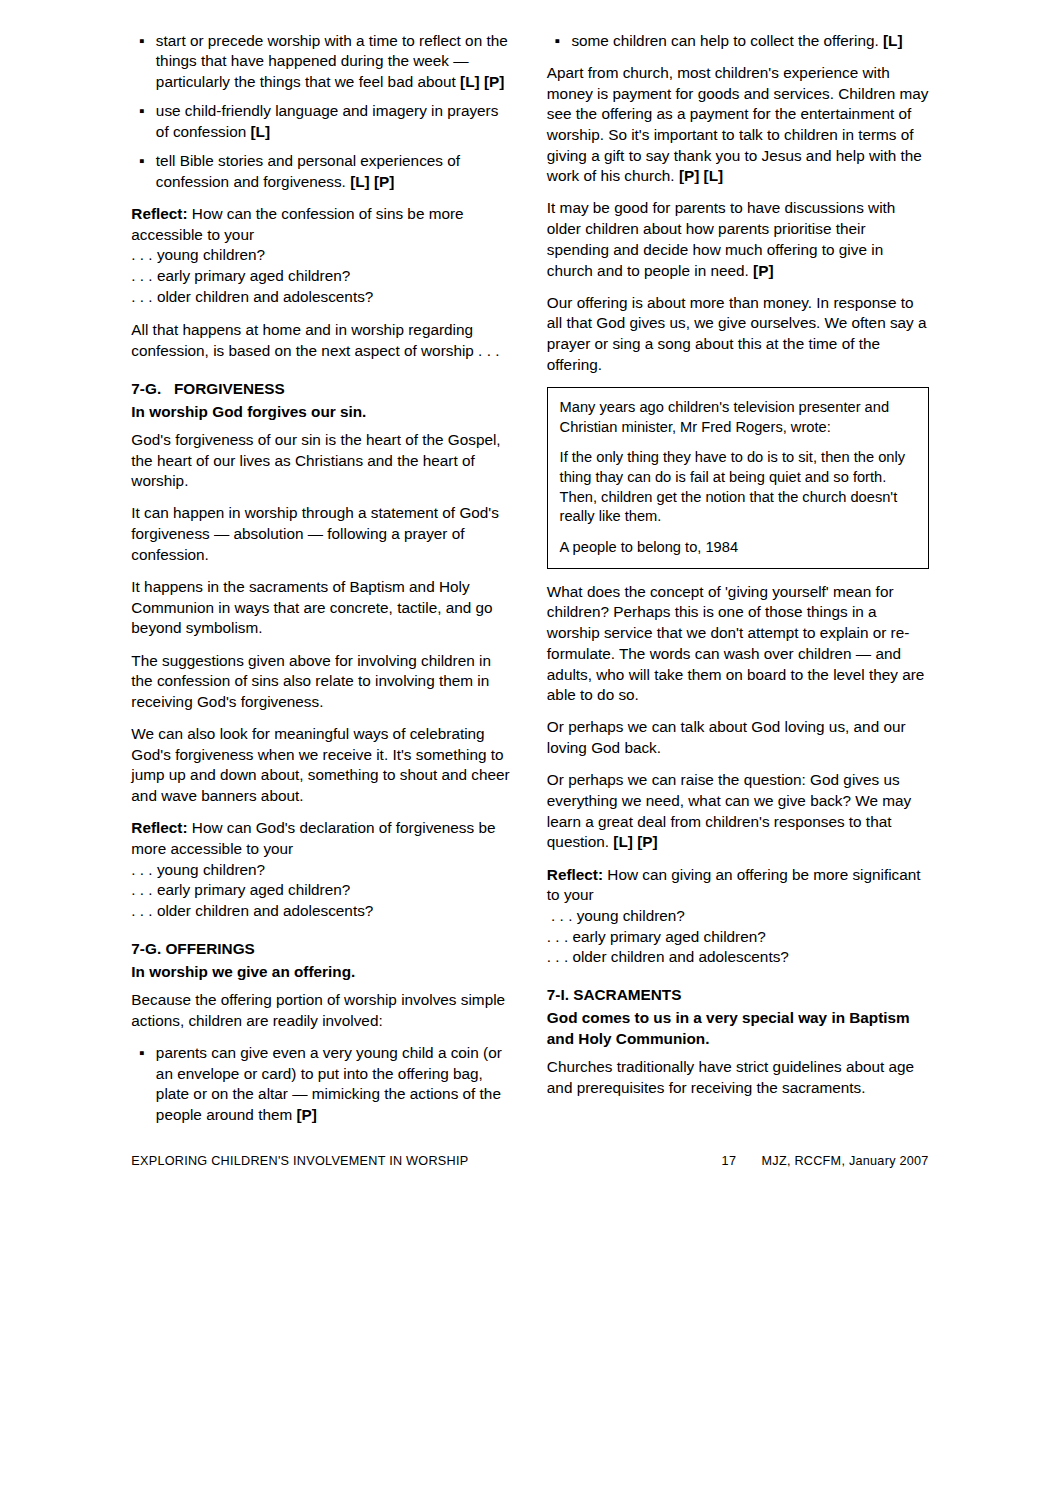start or precede worship with a time to reflect on the things that have happened during the week — particularly the things that we feel bad about [L] [P]
use child-friendly language and imagery in prayers of confession [L]
tell Bible stories and personal experiences of confession and forgiveness. [L] [P]
Reflect: How can the confession of sins be more accessible to your
. . . young children? . . . early primary aged children? . . . older children and adolescents?
All that happens at home and in worship regarding confession, is based on the next aspect of worship . . .
7-G. FORGIVENESS
In worship God forgives our sin.
God's forgiveness of our sin is the heart of the Gospel, the heart of our lives as Christians and the heart of worship.
It can happen in worship through a statement of God's forgiveness — absolution — following a prayer of confession.
It happens in the sacraments of Baptism and Holy Communion in ways that are concrete, tactile, and go beyond symbolism.
The suggestions given above for involving children in the confession of sins also relate to involving them in receiving God's forgiveness.
We can also look for meaningful ways of celebrating God's forgiveness when we receive it. It's something to jump up and down about, something to shout and cheer and wave banners about.
Reflect: How can God's declaration of forgiveness be more accessible to your
. . . young children? . . . early primary aged children? . . . older children and adolescents?
7-G. OFFERINGS
In worship we give an offering.
Because the offering portion of worship involves simple actions, children are readily involved:
parents can give even a very young child a coin (or an envelope or card) to put into the offering bag, plate or on the altar — mimicking the actions of the people around them [P]
some children can help to collect the offering. [L]
Apart from church, most children's experience with money is payment for goods and services. Children may see the offering as a payment for the entertainment of worship. So it's important to talk to children in terms of giving a gift to say thank you to Jesus and help with the work of his church. [P] [L]
It may be good for parents to have discussions with older children about how parents prioritise their spending and decide how much offering to give in church and to people in need. [P]
Our offering is about more than money. In response to all that God gives us, we give ourselves. We often say a prayer or sing a song about this at the time of the offering.
Many years ago children's television presenter and Christian minister, Mr Fred Rogers, wrote:
If the only thing they have to do is to sit, then the only thing thay can do is fail at being quiet and so forth. Then, children get the notion that the church doesn't really like them.
A people to belong to, 1984
What does the concept of 'giving yourself' mean for children? Perhaps this is one of those things in a worship service that we don't attempt to explain or re-formulate. The words can wash over children — and adults, who will take them on board to the level they are able to do so.
Or perhaps we can talk about God loving us, and our loving God back.
Or perhaps we can raise the question: God gives us everything we need, what can we give back? We may learn a great deal from children's responses to that question. [L] [P]
Reflect: How can giving an offering be more significant to your
. . . young children? . . . early primary aged children? . . . older children and adolescents?
7-I. SACRAMENTS
God comes to us in a very special way in Baptism and Holy Communion.
Churches traditionally have strict guidelines about age and prerequisites for receiving the sacraments.
EXPLORING CHILDREN'S INVOLVEMENT IN WORSHIP
17
MJZ, RCCFM, January 2007